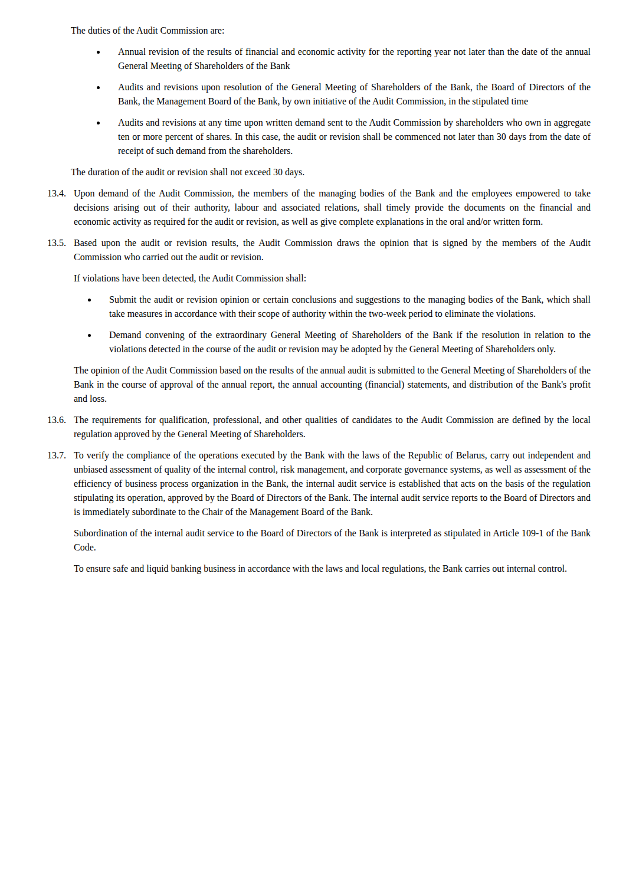The duties of the Audit Commission are:
Annual revision of the results of financial and economic activity for the reporting year not later than the date of the annual General Meeting of Shareholders of the Bank
Audits and revisions upon resolution of the General Meeting of Shareholders of the Bank, the Board of Directors of the Bank, the Management Board of the Bank, by own initiative of the Audit Commission, in the stipulated time
Audits and revisions at any time upon written demand sent to the Audit Commission by shareholders who own in aggregate ten or more percent of shares. In this case, the audit or revision shall be commenced not later than 30 days from the date of receipt of such demand from the shareholders.
The duration of the audit or revision shall not exceed 30 days.
13.4.
Upon demand of the Audit Commission, the members of the managing bodies of the Bank and the employees empowered to take decisions arising out of their authority, labour and associated relations, shall timely provide the documents on the financial and economic activity as required for the audit or revision, as well as give complete explanations in the oral and/or written form.
13.5.
Based upon the audit or revision results, the Audit Commission draws the opinion that is signed by the members of the Audit Commission who carried out the audit or revision.
If violations have been detected, the Audit Commission shall:
Submit the audit or revision opinion or certain conclusions and suggestions to the managing bodies of the Bank, which shall take measures in accordance with their scope of authority within the two-week period to eliminate the violations.
Demand convening of the extraordinary General Meeting of Shareholders of the Bank if the resolution in relation to the violations detected in the course of the audit or revision may be adopted by the General Meeting of Shareholders only.
The opinion of the Audit Commission based on the results of the annual audit is submitted to the General Meeting of Shareholders of the Bank in the course of approval of the annual report, the annual accounting (financial) statements, and distribution of the Bank's profit and loss.
13.6.
The requirements for qualification, professional, and other qualities of candidates to the Audit Commission are defined by the local regulation approved by the General Meeting of Shareholders.
13.7.
To verify the compliance of the operations executed by the Bank with the laws of the Republic of Belarus, carry out independent and unbiased assessment of quality of the internal control, risk management, and corporate governance systems, as well as assessment of the efficiency of business process organization in the Bank, the internal audit service is established that acts on the basis of the regulation stipulating its operation, approved by the Board of Directors of the Bank. The internal audit service reports to the Board of Directors and is immediately subordinate to the Chair of the Management Board of the Bank.
Subordination of the internal audit service to the Board of Directors of the Bank is interpreted as stipulated in Article 109-1 of the Bank Code.
To ensure safe and liquid banking business in accordance with the laws and local regulations, the Bank carries out internal control.